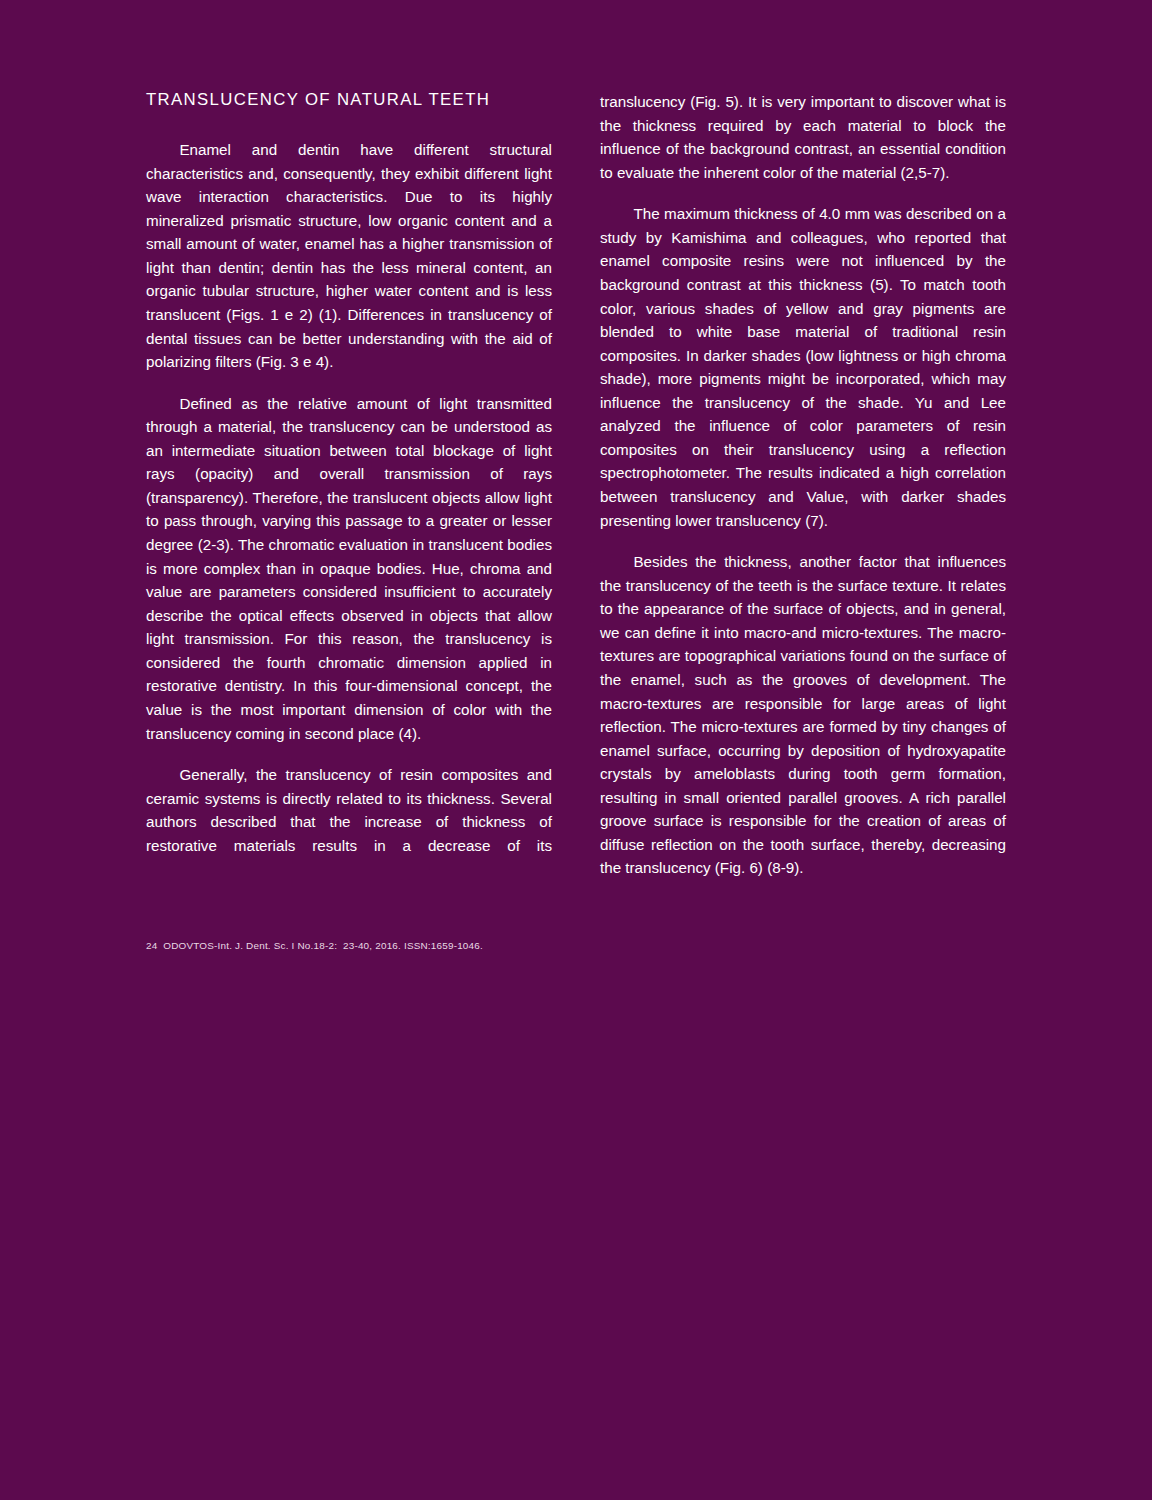Translucency of Natural Teeth
Enamel and dentin have different structural characteristics and, consequently, they exhibit different light wave interaction characteristics. Due to its highly mineralized prismatic structure, low organic content and a small amount of water, enamel has a higher transmission of light than dentin; dentin has the less mineral content, an organic tubular structure, higher water content and is less translucent (Figs. 1 e 2) (1). Differences in translucency of dental tissues can be better understanding with the aid of polarizing filters (Fig. 3 e 4).
Defined as the relative amount of light transmitted through a material, the translucency can be understood as an intermediate situation between total blockage of light rays (opacity) and overall transmission of rays (transparency). Therefore, the translucent objects allow light to pass through, varying this passage to a greater or lesser degree (2-3). The chromatic evaluation in translucent bodies is more complex than in opaque bodies. Hue, chroma and value are parameters considered insufficient to accurately describe the optical effects observed in objects that allow light transmission. For this reason, the translucency is considered the fourth chromatic dimension applied in restorative dentistry. In this four-dimensional concept, the value is the most important dimension of color with the translucency coming in second place (4).
Generally, the translucency of resin composites and ceramic systems is directly related to its thickness. Several authors described that the increase of thickness of restorative materials results in a decrease of its translucency (Fig. 5). It is very important to discover what is the thickness required by each material to block the influence of the background contrast, an essential condition to evaluate the inherent color of the material (2,5-7).
The maximum thickness of 4.0 mm was described on a study by Kamishima and colleagues, who reported that enamel composite resins were not influenced by the background contrast at this thickness (5). To match tooth color, various shades of yellow and gray pigments are blended to white base material of traditional resin composites. In darker shades (low lightness or high chroma shade), more pigments might be incorporated, which may influence the translucency of the shade. Yu and Lee analyzed the influence of color parameters of resin composites on their translucency using a reflection spectrophotometer. The results indicated a high correlation between translucency and Value, with darker shades presenting lower translucency (7).
Besides the thickness, another factor that influences the translucency of the teeth is the surface texture. It relates to the appearance of the surface of objects, and in general, we can define it into macro-and micro-textures. The macro-textures are topographical variations found on the surface of the enamel, such as the grooves of development. The macro-textures are responsible for large areas of light reflection. The micro-textures are formed by tiny changes of enamel surface, occurring by deposition of hydroxyapatite crystals by ameloblasts during tooth germ formation, resulting in small oriented parallel grooves. A rich parallel groove surface is responsible for the creation of areas of diffuse reflection on the tooth surface, thereby, decreasing the translucency (Fig. 6) (8-9).
24 ODOVTOS-Int. J. Dent. Sc. I No.18-2: 23-40, 2016. ISSN:1659-1046.